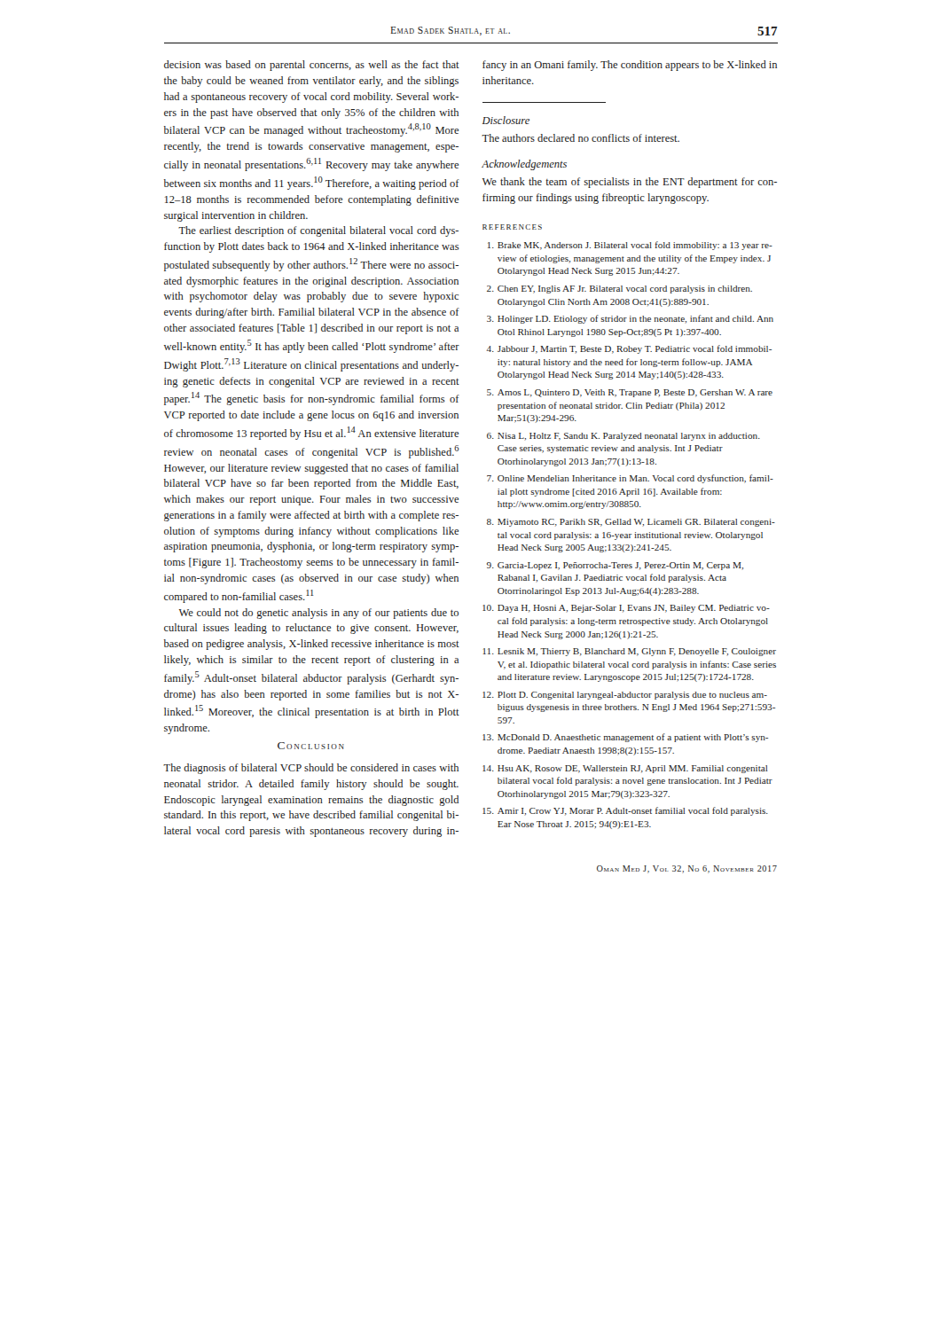Emad Sadek Shatla, et al.
517
decision was based on parental concerns, as well as the fact that the baby could be weaned from ventilator early, and the siblings had a spontaneous recovery of vocal cord mobility. Several workers in the past have observed that only 35% of the children with bilateral VCP can be managed without tracheostomy.4,8,10 More recently, the trend is towards conservative management, especially in neonatal presentations.6,11 Recovery may take anywhere between six months and 11 years.10 Therefore, a waiting period of 12–18 months is recommended before contemplating definitive surgical intervention in children.
The earliest description of congenital bilateral vocal cord dysfunction by Plott dates back to 1964 and X-linked inheritance was postulated subsequently by other authors.12 There were no associated dysmorphic features in the original description. Association with psychomotor delay was probably due to severe hypoxic events during/after birth. Familial bilateral VCP in the absence of other associated features [Table 1] described in our report is not a well-known entity.5 It has aptly been called ‘Plott syndrome’ after Dwight Plott.7,13 Literature on clinical presentations and underlying genetic defects in congenital VCP are reviewed in a recent paper.14 The genetic basis for non-syndromic familial forms of VCP reported to date include a gene locus on 6q16 and inversion of chromosome 13 reported by Hsu et al.14 An extensive literature review on neonatal cases of congenital VCP is published.6 However, our literature review suggested that no cases of familial bilateral VCP have so far been reported from the Middle East, which makes our report unique. Four males in two successive generations in a family were affected at birth with a complete resolution of symptoms during infancy without complications like aspiration pneumonia, dysphonia, or long-term respiratory symptoms [Figure 1]. Tracheostomy seems to be unnecessary in familial non-syndromic cases (as observed in our case study) when compared to non-familial cases.11
We could not do genetic analysis in any of our patients due to cultural issues leading to reluctance to give consent. However, based on pedigree analysis, X-linked recessive inheritance is most likely, which is similar to the recent report of clustering in a family.5 Adult-onset bilateral abductor paralysis (Gerhardt syndrome) has also been reported in some families but is not X-linked.15 Moreover, the clinical presentation is at birth in Plott syndrome.
Conclusion
The diagnosis of bilateral VCP should be considered in cases with neonatal stridor. A detailed family history should be sought. Endoscopic laryngeal examination remains the diagnostic gold standard. In this report, we have described familial congenital bilateral vocal cord paresis with spontaneous recovery during infancy in an Omani family. The condition appears to be X-linked in inheritance.
Disclosure
The authors declared no conflicts of interest.
Acknowledgements
We thank the team of specialists in the ENT department for confirming our findings using fibreoptic laryngoscopy.
references
Brake MK, Anderson J. Bilateral vocal fold immobility: a 13 year review of etiologies, management and the utility of the Empey index. J Otolaryngol Head Neck Surg 2015 Jun;44:27.
Chen EY, Inglis AF Jr. Bilateral vocal cord paralysis in children. Otolaryngol Clin North Am 2008 Oct;41(5):889-901.
Holinger LD. Etiology of stridor in the neonate, infant and child. Ann Otol Rhinol Laryngol 1980 Sep-Oct;89(5 Pt 1):397-400.
Jabbour J, Martin T, Beste D, Robey T. Pediatric vocal fold immobility: natural history and the need for long-term follow-up. JAMA Otolaryngol Head Neck Surg 2014 May;140(5):428-433.
Amos L, Quintero D, Veith R, Trapane P, Beste D, Gershan W. A rare presentation of neonatal stridor. Clin Pediatr (Phila) 2012 Mar;51(3):294-296.
Nisa L, Holtz F, Sandu K. Paralyzed neonatal larynx in adduction. Case series, systematic review and analysis. Int J Pediatr Otorhinolaryngol 2013 Jan;77(1):13-18.
Online Mendelian Inheritance in Man. Vocal cord dysfunction, familial plott syndrome [cited 2016 April 16]. Available from: http://www.omim.org/entry/308850.
Miyamoto RC, Parikh SR, Gellad W, Licameli GR. Bilateral congenital vocal cord paralysis: a 16-year institutional review. Otolaryngol Head Neck Surg 2005 Aug;133(2):241-245.
Garcia-Lopez I, Peñorrocha-Teres J, Perez-Ortin M, Cerpa M, Rabanal I, Gavilan J. Paediatric vocal fold paralysis. Acta Otorrinolaringol Esp 2013 Jul-Aug;64(4):283-288.
Daya H, Hosni A, Bejar-Solar I, Evans JN, Bailey CM. Pediatric vocal fold paralysis: a long-term retrospective study. Arch Otolaryngol Head Neck Surg 2000 Jan;126(1):21-25.
Lesnik M, Thierry B, Blanchard M, Glynn F, Denoyelle F, Couloigner V, et al. Idiopathic bilateral vocal cord paralysis in infants: Case series and literature review. Laryngoscope 2015 Jul;125(7):1724-1728.
Plott D. Congenital laryngeal-abductor paralysis due to nucleus ambiguus dysgenesis in three brothers. N Engl J Med 1964 Sep;271:593-597.
McDonald D. Anaesthetic management of a patient with Plott’s syndrome. Paediatr Anaesth 1998;8(2):155-157.
Hsu AK, Rosow DE, Wallerstein RJ, April MM. Familial congenital bilateral vocal fold paralysis: a novel gene translocation. Int J Pediatr Otorhinolaryngol 2015 Mar;79(3):323-327.
Amir I, Crow YJ, Morar P. Adult-onset familial vocal fold paralysis. Ear Nose Throat J. 2015; 94(9):E1-E3.
Oman Med J, Vol 32, No 6, November 2017